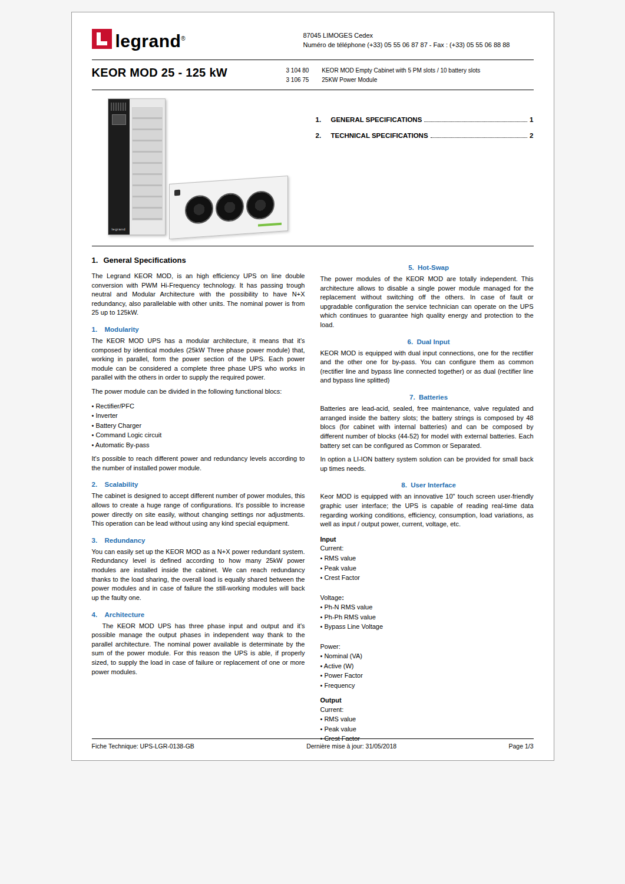legrand®
87045 LIMOGES Cedex
Numéro de téléphone (+33) 05 55 06 87 87 - Fax : (+33) 05 55 06 88 88
KEOR MOD 25 - 125 kW
3 104 80 KEOR MOD Empty Cabinet with 5 PM slots / 10 battery slots
3 106 75 25KW Power Module
legrand
1. GENERAL SPECIFICATIONS 1
2. TECHNICAL SPECIFICATIONS 2
1. General Specifications
The Legrand KEOR MOD, is an high efficiency UPS on line double conversion with PWM Hi-Frequency technology. It has passing trough neutral and Modular Architecture with the possibility to have N+X redundancy, also parallelable with other units. The nominal power is from 25 up to 125kW.
1. Modularity
The KEOR MOD UPS has a modular architecture, it means that it's composed by identical modules (25kW Three phase power module) that, working in parallel, form the power section of the UPS. Each power module can be considered a complete three phase UPS who works in parallel with the others in order to supply the required power.
The power module can be divided in the following functional blocs:
Rectifier/PFC
Inverter
Battery Charger
Command Logic circuit
Automatic By-pass
It's possible to reach different power and redundancy levels according to the number of installed power module.
2. Scalability
The cabinet is designed to accept different number of power modules, this allows to create a huge range of configurations. It's possible to increase power directly on site easily, without changing settings nor adjustments. This operation can be lead without using any kind special equipment.
3. Redundancy
You can easily set up the KEOR MOD as a N+X power redundant system. Redundancy level is defined according to how many 25kW power modules are installed inside the cabinet. We can reach redundancy thanks to the load sharing, the overall load is equally shared between the power modules and in case of failure the still-working modules will back up the faulty one.
4. Architecture
The KEOR MOD UPS has three phase input and output and it's possible manage the output phases in independent way thank to the parallel architecture. The nominal power available is determinate by the sum of the power module. For this reason the UPS is able, if properly sized, to supply the load in case of failure or replacement of one or more power modules.
5. Hot-Swap
The power modules of the KEOR MOD are totally independent. This architecture allows to disable a single power module managed for the replacement without switching off the others. In case of fault or upgradable configuration the service technician can operate on the UPS which continues to guarantee high quality energy and protection to the load.
6. Dual Input
KEOR MOD is equipped with dual input connections, one for the rectifier and the other one for by-pass. You can configure them as common (rectifier line and bypass line connected together) or as dual (rectifier line and bypass line splitted)
7. Batteries
Batteries are lead-acid, sealed, free maintenance, valve regulated and arranged inside the battery slots; the battery strings is composed by 48 blocs (for cabinet with internal batteries) and can be composed by different number of blocks (44-52) for model with external batteries. Each battery set can be configured as Common or Separated.
In option a LI-ION battery system solution can be provided for small back up times needs.
8. User Interface
Keor MOD is equipped with an innovative 10" touch screen user-friendly graphic user interface; the UPS is capable of reading real-time data regarding working conditions, efficiency, consumption, load variations, as well as input / output power, current, voltage, etc.
Input
Current:
RMS value
Peak value
Crest Factor
Voltage:
Ph-N RMS value
Ph-Ph RMS value
Bypass Line Voltage
Power:
Nominal (VA)
Active (W)
Power Factor
Frequency
Output
Current:
RMS value
Peak value
Crest Factor
Fiche Technique: UPS-LGR-0138-GB
Dernière mise à jour: 31/05/2018
Page 1/3